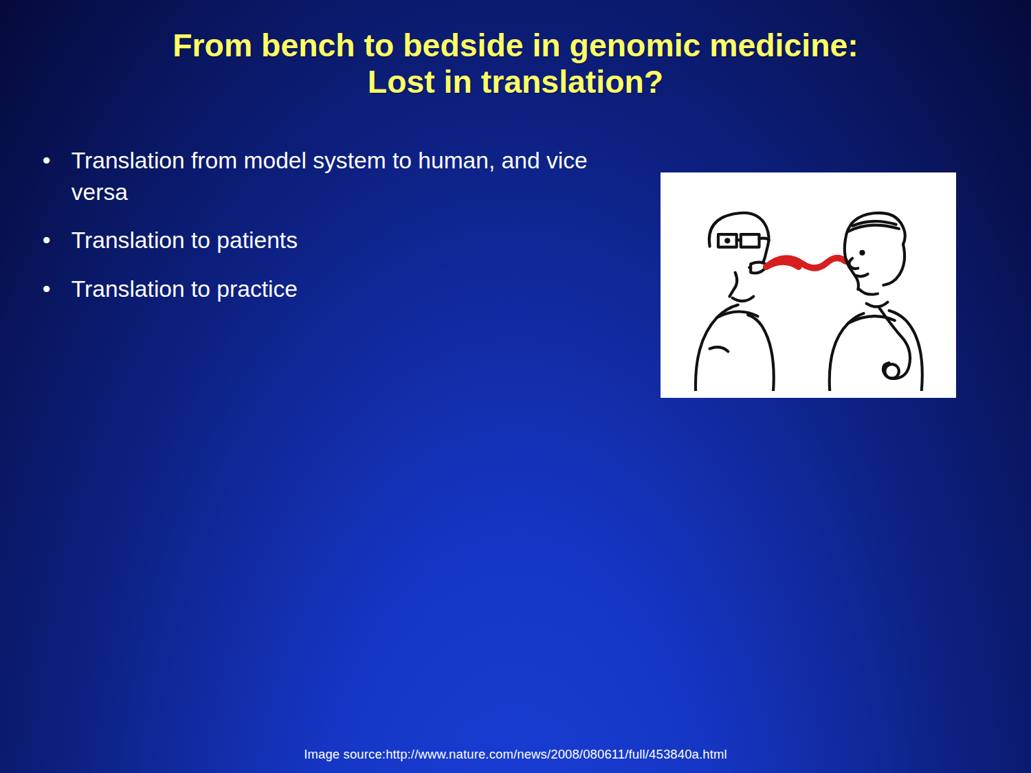From bench to bedside in genomic medicine:
Lost in translation?
Translation from model system to human, and vice versa
Translation to patients
Translation to practice
Image source:http://www.nature.com/news/2008/080611/full/453840a.html